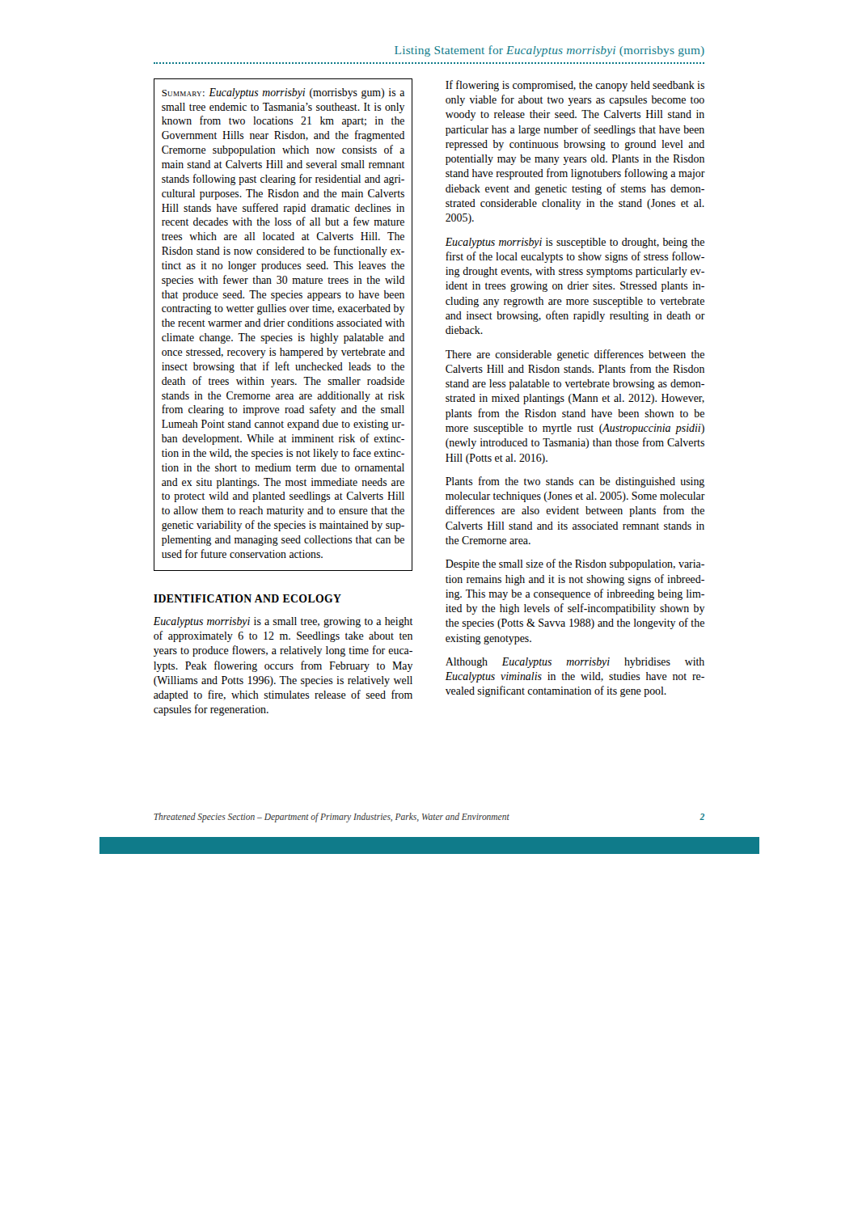Listing Statement for Eucalyptus morrisbyi (morrisbys gum)
Summary: Eucalyptus morrisbyi (morrisbys gum) is a small tree endemic to Tasmania’s southeast. It is only known from two locations 21 km apart; in the Government Hills near Risdon, and the fragmented Cremorne subpopulation which now consists of a main stand at Calverts Hill and several small remnant stands following past clearing for residential and agricultural purposes. The Risdon and the main Calverts Hill stands have suffered rapid dramatic declines in recent decades with the loss of all but a few mature trees which are all located at Calverts Hill. The Risdon stand is now considered to be functionally extinct as it no longer produces seed. This leaves the species with fewer than 30 mature trees in the wild that produce seed. The species appears to have been contracting to wetter gullies over time, exacerbated by the recent warmer and drier conditions associated with climate change. The species is highly palatable and once stressed, recovery is hampered by vertebrate and insect browsing that if left unchecked leads to the death of trees within years. The smaller roadside stands in the Cremorne area are additionally at risk from clearing to improve road safety and the small Lumeah Point stand cannot expand due to existing urban development. While at imminent risk of extinction in the wild, the species is not likely to face extinction in the short to medium term due to ornamental and ex situ plantings. The most immediate needs are to protect wild and planted seedlings at Calverts Hill to allow them to reach maturity and to ensure that the genetic variability of the species is maintained by supplementing and managing seed collections that can be used for future conservation actions.
Identification and Ecology
Eucalyptus morrisbyi is a small tree, growing to a height of approximately 6 to 12 m. Seedlings take about ten years to produce flowers, a relatively long time for eucalypts. Peak flowering occurs from February to May (Williams and Potts 1996). The species is relatively well adapted to fire, which stimulates release of seed from capsules for regeneration.
If flowering is compromised, the canopy held seedbank is only viable for about two years as capsules become too woody to release their seed. The Calverts Hill stand in particular has a large number of seedlings that have been repressed by continuous browsing to ground level and potentially may be many years old. Plants in the Risdon stand have resprouted from lignotubers following a major dieback event and genetic testing of stems has demonstrated considerable clonality in the stand (Jones et al. 2005).
Eucalyptus morrisbyi is susceptible to drought, being the first of the local eucalypts to show signs of stress following drought events, with stress symptoms particularly evident in trees growing on drier sites. Stressed plants including any regrowth are more susceptible to vertebrate and insect browsing, often rapidly resulting in death or dieback.
There are considerable genetic differences between the Calverts Hill and Risdon stands. Plants from the Risdon stand are less palatable to vertebrate browsing as demonstrated in mixed plantings (Mann et al. 2012). However, plants from the Risdon stand have been shown to be more susceptible to myrtle rust (Austropuccinia psidii) (newly introduced to Tasmania) than those from Calverts Hill (Potts et al. 2016).
Plants from the two stands can be distinguished using molecular techniques (Jones et al. 2005). Some molecular differences are also evident between plants from the Calverts Hill stand and its associated remnant stands in the Cremorne area.
Despite the small size of the Risdon subpopulation, variation remains high and it is not showing signs of inbreeding. This may be a consequence of inbreeding being limited by the high levels of self-incompatibility shown by the species (Potts & Savva 1988) and the longevity of the existing genotypes.
Although Eucalyptus morrisbyi hybridises with Eucalyptus viminalis in the wild, studies have not revealed significant contamination of its gene pool.
Threatened Species Section – Department of Primary Industries, Parks, Water and Environment 2